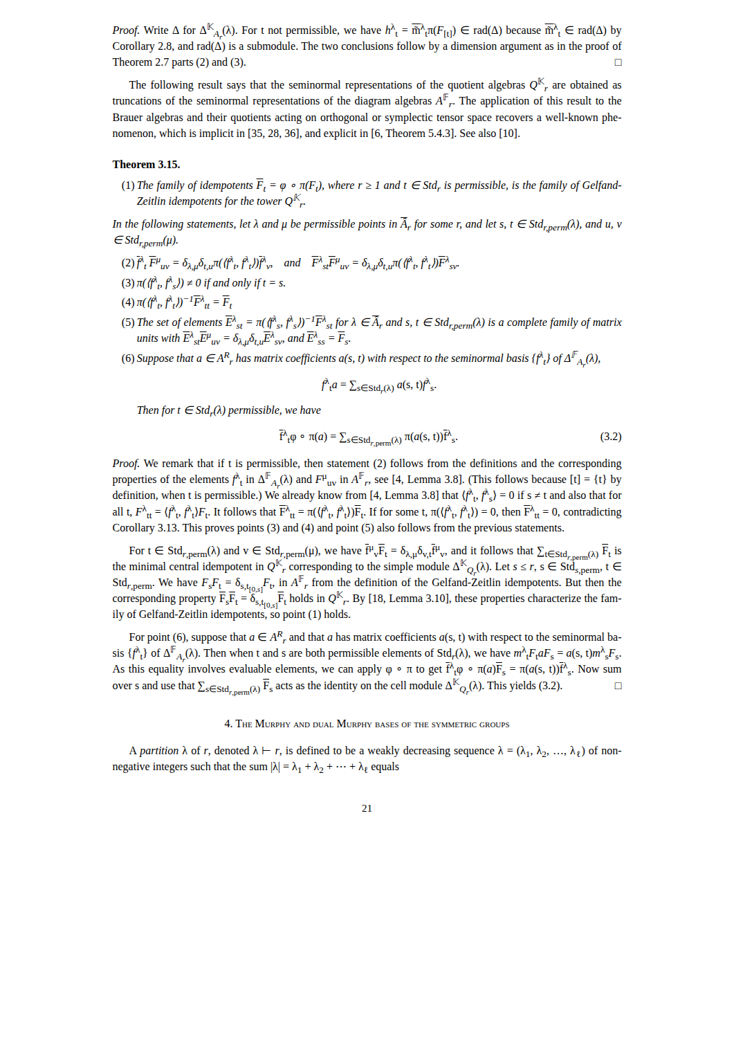Proof. Write Δ for Δ𝕂Ar(λ). For t not permissible, we have hλt = m̃λtπ(F[t]) ∈ rad(Δ) because m̃λt ∈ rad(Δ) by Corollary 2.8, and rad(Δ) is a submodule. The two conclusions follow by a dimension argument as in the proof of Theorem 2.7 parts (2) and (3). □
The following result says that the seminormal representations of the quotient algebras Q𝕂r are obtained as truncations of the seminormal representations of the diagram algebras A𝔽r. The application of this result to the Brauer algebras and their quotients acting on orthogonal or symplectic tensor space recovers a well-known phenomenon, which is implicit in [35, 28, 36], and explicit in [6, Theorem 5.4.3]. See also [10].
Theorem 3.15.
(1) The family of idempotents Ft = φ ∘ π(Ft), where r ≥ 1 and t ∈ Stdr is permissible, is the family of Gelfand-Zeitlin idempotents for the tower Q𝕂r.
In the following statements, let λ and μ be permissible points in Âr for some r, and let s, t ∈ Stdr,perm(λ), and u, v ∈ Stdr,perm(μ).
(2) fλt Fμuv = δλ,μδt,uπ(⟨fλt, fλt⟩)fλv, and FλstFμuv = δλ,μδt,uπ(⟨fλt, fλt⟩)Fλsv.
(3) π(⟨fλt, fλs⟩) ≠ 0 if and only if t = s.
(4) π(⟨fλt, fλt⟩)−1Fλtt = Ft
(5) The set of elements Eλst = π(⟨fλs, fλs⟩)−1Fλst for λ ∈ Âr and s, t ∈ Stdr,perm(λ) is a complete family of matrix units with EλstEμuv = δλ,μδt,uEλsv, and Eλss = Fs.
(6) Suppose that a ∈ ARr has matrix coefficients a(s, t) with respect to the seminormal basis {fλt} of Δ𝔽Ar(λ),
fλta = ∑s∈Stdr(λ) a(s, t)fλs.
Then for t ∈ Stdr(λ) permissible, we have
fλtφ ∘ π(a) = ∑s∈Stdr,perm(λ) π(a(s, t))fλs. (3.2)
Proof. We remark that if t is permissible, then statement (2) follows from the definitions and the corresponding properties of the elements fλt in Δ𝔽Ar(λ) and Fμuv in A𝔽r, see [4, Lemma 3.8]. (This follows because [t] = {t} by definition, when t is permissible.) We already know from [4, Lemma 3.8] that ⟨fλt, fλs⟩ = 0 if s ≠ t and also that for all t, Fλtt = ⟨fλt, fλt⟩Ft. It follows that Fλtt = π(⟨fλt, fλt⟩)Ft. If for some t, π(⟨fλt, fλt⟩) = 0, then Fλtt = 0, contradicting Corollary 3.13. This proves points (3) and (4) and point (5) also follows from the previous statements.
For t ∈ Stdr,perm(λ) and v ∈ Stdr,perm(μ), we have fμvFt = δλ,μδv,tfμv, and it follows that ∑t∈Stdr,perm(λ) Ft is the minimal central idempotent in Q𝕂r corresponding to the simple module Δ𝕂Qr(λ). Let s ≤ r, s ∈ Stds,perm, t ∈ Stdr,perm. We have FsFt = δs,t[0,s]Ft, in A𝔽r from the definition of the Gelfand-Zeitlin idempotents. But then the corresponding property FsFt = δs,t[0,s]Ft holds in Q𝕂r. By [18, Lemma 3.10], these properties characterize the family of Gelfand-Zeitlin idempotents, so point (1) holds.
For point (6), suppose that a ∈ ARr and that a has matrix coefficients a(s, t) with respect to the seminormal basis {fλt} of Δ𝔽Ar(λ). Then when t and s are both permissible elements of Stdr(λ), we have mλtFtaFs = a(s, t)mλsFs. As this equality involves evaluable elements, we can apply φ ∘ π to get fλtφ ∘ π(a)Fs = π(a(s, t))fλs. Now sum over s and use that ∑s∈Stdr,perm(λ) Fs acts as the identity on the cell module Δ𝕂Qr(λ). This yields (3.2). □
4. The Murphy and dual Murphy bases of the symmetric groups
A partition λ of r, denoted λ ⊢ r, is defined to be a weakly decreasing sequence λ = (λ1, λ2, …, λℓ) of non-negative integers such that the sum |λ| = λ1 + λ2 + ⋯ + λℓ equals
21